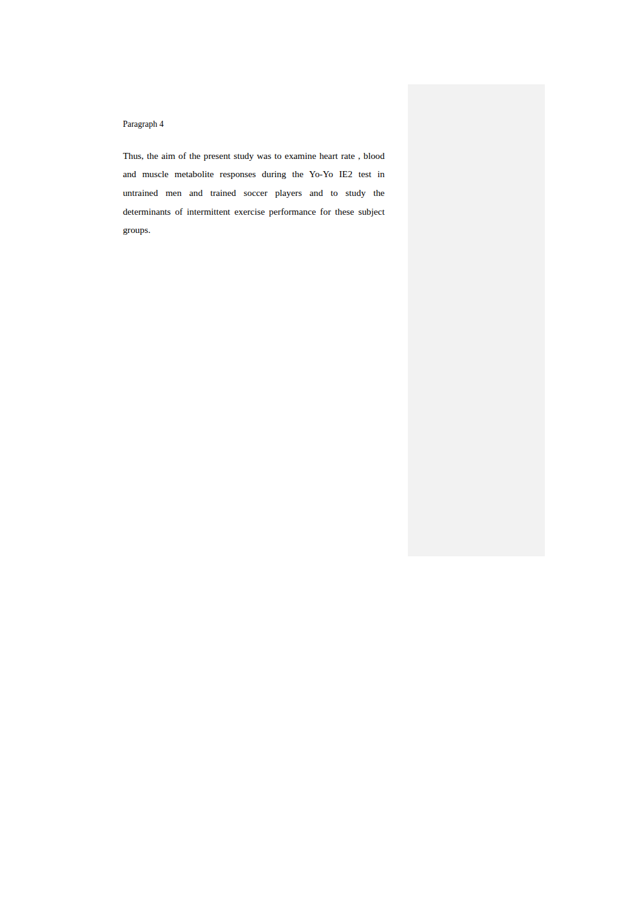Paragraph 4
Thus, the aim of the present study was to examine heart rate , blood and muscle metabolite responses during the Yo-Yo IE2 test in untrained men and trained soccer players and to study the determinants of intermittent exercise performance for these subject groups.